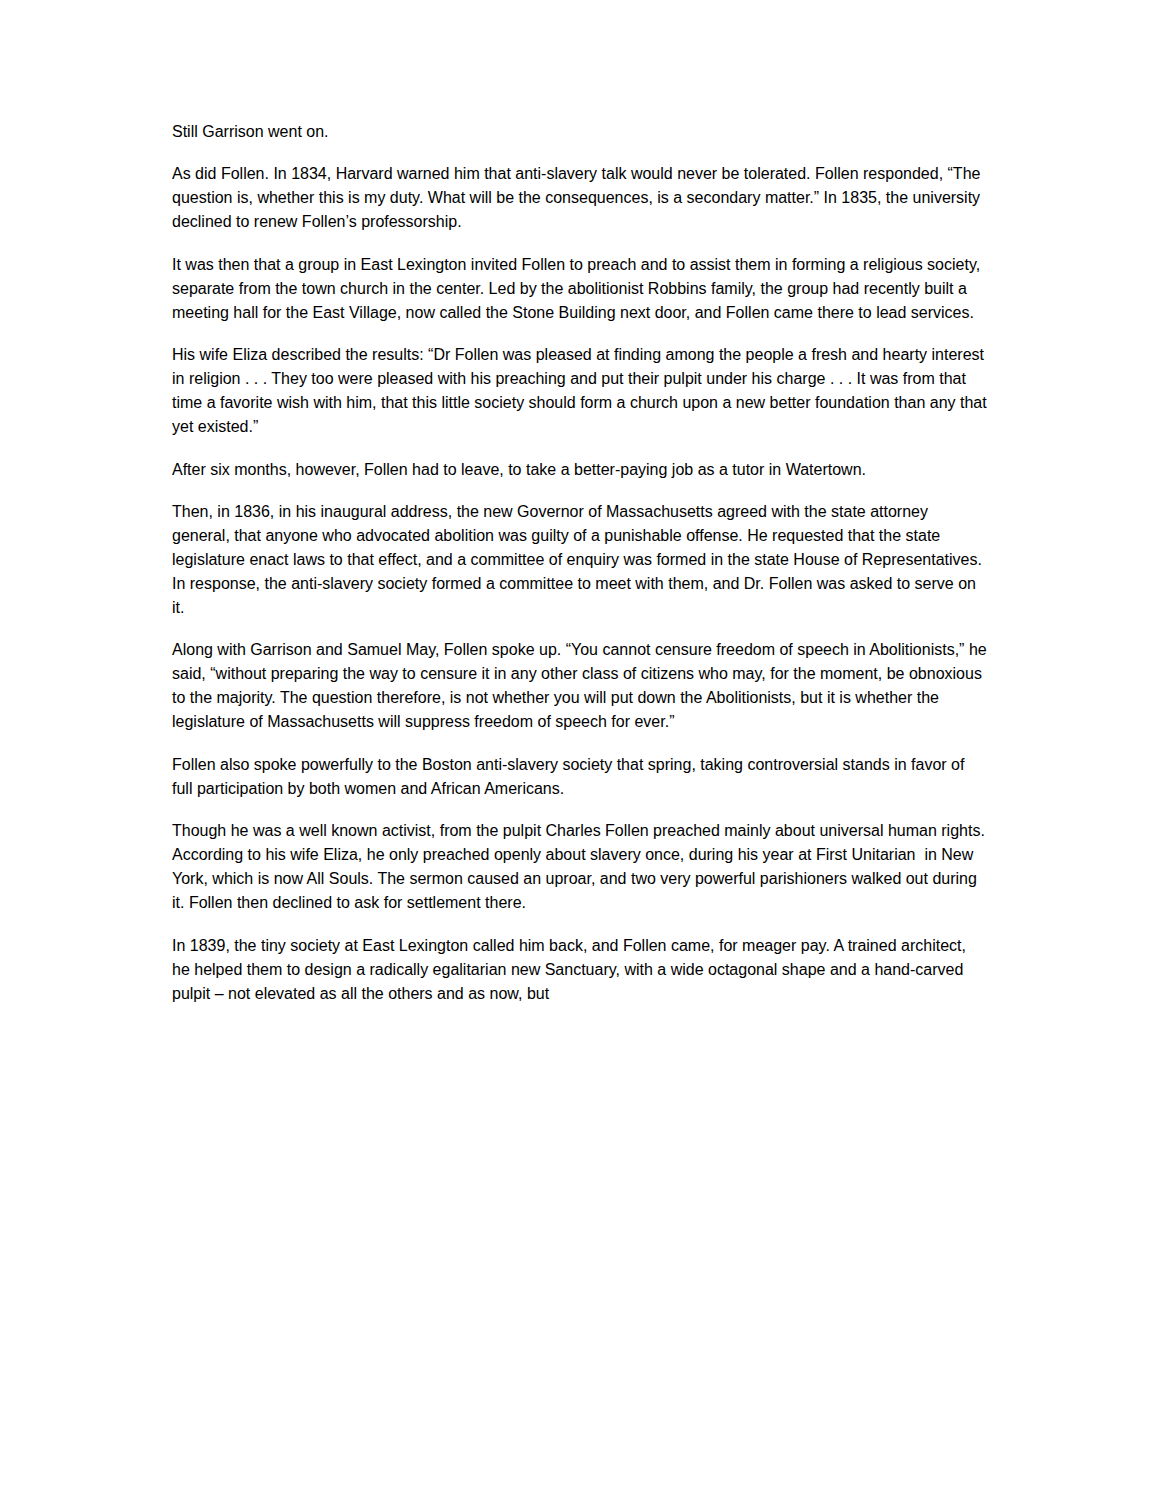Still Garrison went on.
As did Follen. In 1834, Harvard warned him that anti-slavery talk would never be tolerated. Follen responded, “The question is, whether this is my duty. What will be the consequences, is a secondary matter.” In 1835, the university declined to renew Follen’s professorship.
It was then that a group in East Lexington invited Follen to preach and to assist them in forming a religious society, separate from the town church in the center. Led by the abolitionist Robbins family, the group had recently built a meeting hall for the East Village, now called the Stone Building next door, and Follen came there to lead services.
His wife Eliza described the results: “Dr Follen was pleased at finding among the people a fresh and hearty interest in religion . . . They too were pleased with his preaching and put their pulpit under his charge . . . It was from that time a favorite wish with him, that this little society should form a church upon a new better foundation than any that yet existed.”
After six months, however, Follen had to leave, to take a better-paying job as a tutor in Watertown.
Then, in 1836, in his inaugural address, the new Governor of Massachusetts agreed with the state attorney general, that anyone who advocated abolition was guilty of a punishable offense. He requested that the state legislature enact laws to that effect, and a committee of enquiry was formed in the state House of Representatives. In response, the anti-slavery society formed a committee to meet with them, and Dr. Follen was asked to serve on it.
Along with Garrison and Samuel May, Follen spoke up. “You cannot censure freedom of speech in Abolitionists,” he said, “without preparing the way to censure it in any other class of citizens who may, for the moment, be obnoxious to the majority. The question therefore, is not whether you will put down the Abolitionists, but it is whether the legislature of Massachusetts will suppress freedom of speech for ever.”
Follen also spoke powerfully to the Boston anti-slavery society that spring, taking controversial stands in favor of full participation by both women and African Americans.
Though he was a well known activist, from the pulpit Charles Follen preached mainly about universal human rights. According to his wife Eliza, he only preached openly about slavery once, during his year at First Unitarian in New York, which is now All Souls. The sermon caused an uproar, and two very powerful parishioners walked out during it. Follen then declined to ask for settlement there.
In 1839, the tiny society at East Lexington called him back, and Follen came, for meager pay. A trained architect, he helped them to design a radically egalitarian new Sanctuary, with a wide octagonal shape and a hand-carved pulpit – not elevated as all the others and as now, but